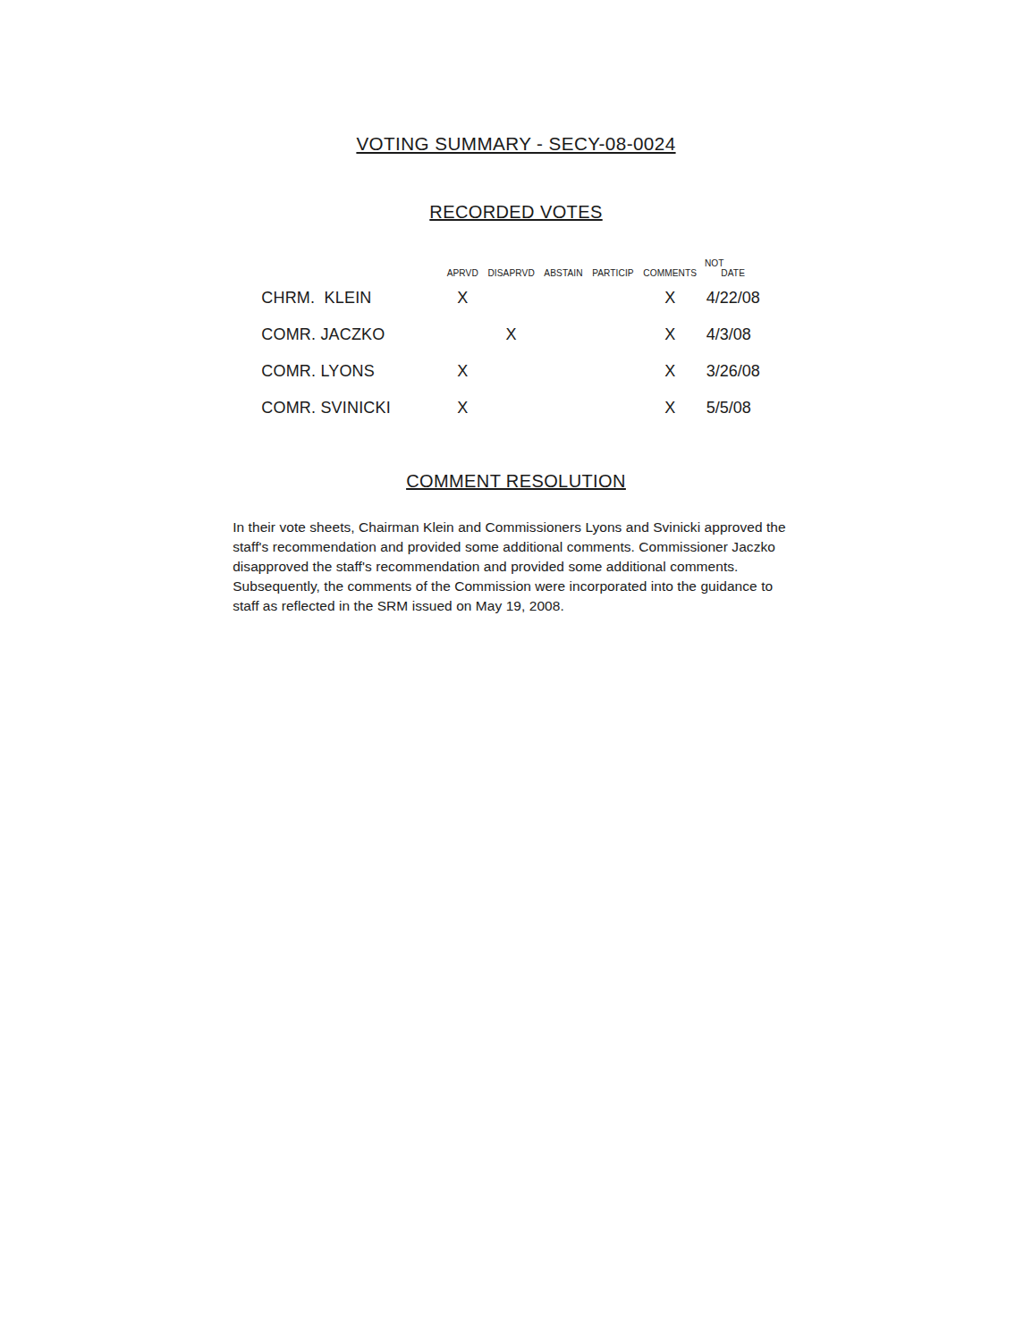VOTING SUMMARY - SECY-08-0024
RECORDED VOTES
NOT
| | APRVD | DISAPRVD | ABSTAIN | PARTICIP | COMMENTS | DATE |
| --- | --- | --- | --- | --- | --- | --- |
| CHRM. KLEIN | X | | | | X | 4/22/08 |
| COMR. JACZKO | | X | | | X | 4/3/08 |
| COMR. LYONS | X | | | | X | 3/26/08 |
| COMR. SVINICKI | X | | | | X | 5/5/08 |
COMMENT RESOLUTION
In their vote sheets, Chairman Klein and Commissioners Lyons and Svinicki approved the staff's recommendation and provided some additional comments. Commissioner Jaczko disapproved the staff's recommendation and provided some additional comments. Subsequently, the comments of the Commission were incorporated into the guidance to staff as reflected in the SRM issued on May 19, 2008.